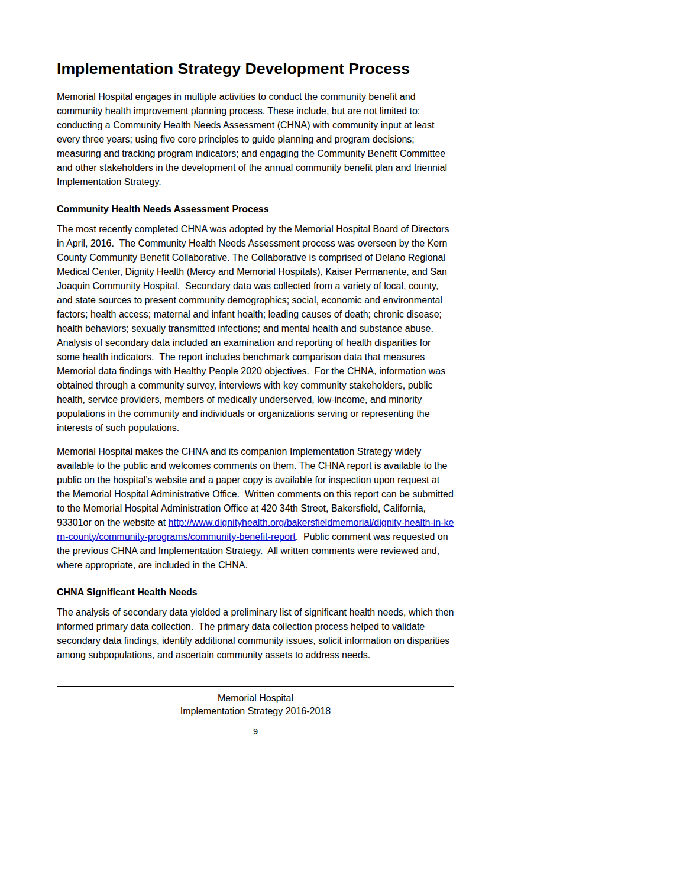Implementation Strategy Development Process
Memorial Hospital engages in multiple activities to conduct the community benefit and community health improvement planning process. These include, but are not limited to: conducting a Community Health Needs Assessment (CHNA) with community input at least every three years; using five core principles to guide planning and program decisions; measuring and tracking program indicators; and engaging the Community Benefit Committee and other stakeholders in the development of the annual community benefit plan and triennial Implementation Strategy.
Community Health Needs Assessment Process
The most recently completed CHNA was adopted by the Memorial Hospital Board of Directors in April, 2016. The Community Health Needs Assessment process was overseen by the Kern County Community Benefit Collaborative. The Collaborative is comprised of Delano Regional Medical Center, Dignity Health (Mercy and Memorial Hospitals), Kaiser Permanente, and San Joaquin Community Hospital. Secondary data was collected from a variety of local, county, and state sources to present community demographics; social, economic and environmental factors; health access; maternal and infant health; leading causes of death; chronic disease; health behaviors; sexually transmitted infections; and mental health and substance abuse. Analysis of secondary data included an examination and reporting of health disparities for some health indicators. The report includes benchmark comparison data that measures Memorial data findings with Healthy People 2020 objectives. For the CHNA, information was obtained through a community survey, interviews with key community stakeholders, public health, service providers, members of medically underserved, low-income, and minority populations in the community and individuals or organizations serving or representing the interests of such populations.
Memorial Hospital makes the CHNA and its companion Implementation Strategy widely available to the public and welcomes comments on them. The CHNA report is available to the public on the hospital’s website and a paper copy is available for inspection upon request at the Memorial Hospital Administrative Office. Written comments on this report can be submitted to the Memorial Hospital Administration Office at 420 34th Street, Bakersfield, California, 93301or on the website at http://www.dignityhealth.org/bakersfieldmemorial/dignity-health-in-kern-county/community-programs/community-benefit-report. Public comment was requested on the previous CHNA and Implementation Strategy. All written comments were reviewed and, where appropriate, are included in the CHNA.
CHNA Significant Health Needs
The analysis of secondary data yielded a preliminary list of significant health needs, which then informed primary data collection. The primary data collection process helped to validate secondary data findings, identify additional community issues, solicit information on disparities among subpopulations, and ascertain community assets to address needs.
Memorial Hospital
Implementation Strategy 2016-2018
9